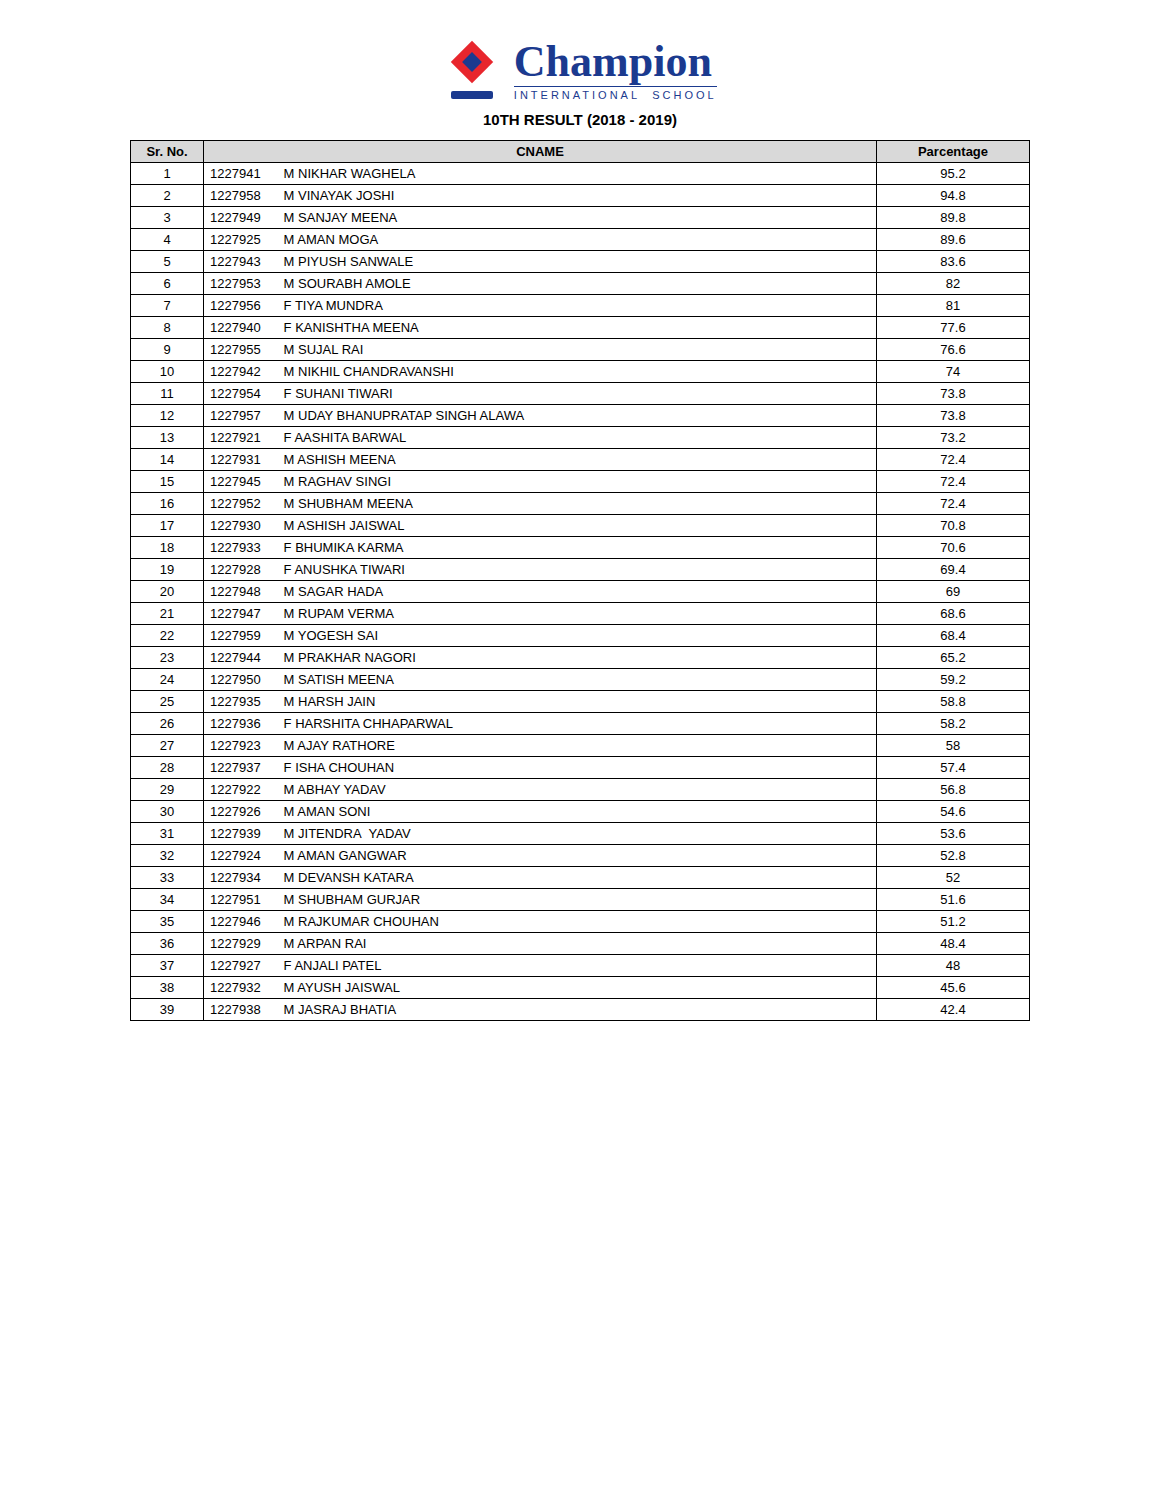Champion
International School
10TH RESULT (2018 - 2019)
| Sr. No. | CNAME | Parcentage |
| --- | --- | --- |
| 1 | 1227941 M NIKHAR WAGHELA | 95.2 |
| 2 | 1227958 M VINAYAK JOSHI | 94.8 |
| 3 | 1227949 M SANJAY MEENA | 89.8 |
| 4 | 1227925 M AMAN MOGA | 89.6 |
| 5 | 1227943 M PIYUSH SANWALE | 83.6 |
| 6 | 1227953 M SOURABH AMOLE | 82 |
| 7 | 1227956 F TIYA MUNDRA | 81 |
| 8 | 1227940 F KANISHTHA MEENA | 77.6 |
| 9 | 1227955 M SUJAL RAI | 76.6 |
| 10 | 1227942 M NIKHIL CHANDRAVANSHI | 74 |
| 11 | 1227954 F SUHANI TIWARI | 73.8 |
| 12 | 1227957 M UDAY BHANUPRATAP SINGH ALAWA | 73.8 |
| 13 | 1227921 F AASHITA BARWAL | 73.2 |
| 14 | 1227931 M ASHISH MEENA | 72.4 |
| 15 | 1227945 M RAGHAV SINGI | 72.4 |
| 16 | 1227952 M SHUBHAM MEENA | 72.4 |
| 17 | 1227930 M ASHISH JAISWAL | 70.8 |
| 18 | 1227933 F BHUMIKA KARMA | 70.6 |
| 19 | 1227928 F ANUSHKA TIWARI | 69.4 |
| 20 | 1227948 M SAGAR HADA | 69 |
| 21 | 1227947 M RUPAM VERMA | 68.6 |
| 22 | 1227959 M YOGESH SAI | 68.4 |
| 23 | 1227944 M PRAKHAR NAGORI | 65.2 |
| 24 | 1227950 M SATISH MEENA | 59.2 |
| 25 | 1227935 M HARSH JAIN | 58.8 |
| 26 | 1227936 F HARSHITA CHHAPARWAL | 58.2 |
| 27 | 1227923 M AJAY RATHORE | 58 |
| 28 | 1227937 F ISHA CHOUHAN | 57.4 |
| 29 | 1227922 M ABHAY YADAV | 56.8 |
| 30 | 1227926 M AMAN SONI | 54.6 |
| 31 | 1227939 M JITENDRA YADAV | 53.6 |
| 32 | 1227924 M AMAN GANGWAR | 52.8 |
| 33 | 1227934 M DEVANSH KATARA | 52 |
| 34 | 1227951 M SHUBHAM GURJAR | 51.6 |
| 35 | 1227946 M RAJKUMAR CHOUHAN | 51.2 |
| 36 | 1227929 M ARPAN RAI | 48.4 |
| 37 | 1227927 F ANJALI PATEL | 48 |
| 38 | 1227932 M AYUSH JAISWAL | 45.6 |
| 39 | 1227938 M JASRAJ BHATIA | 42.4 |